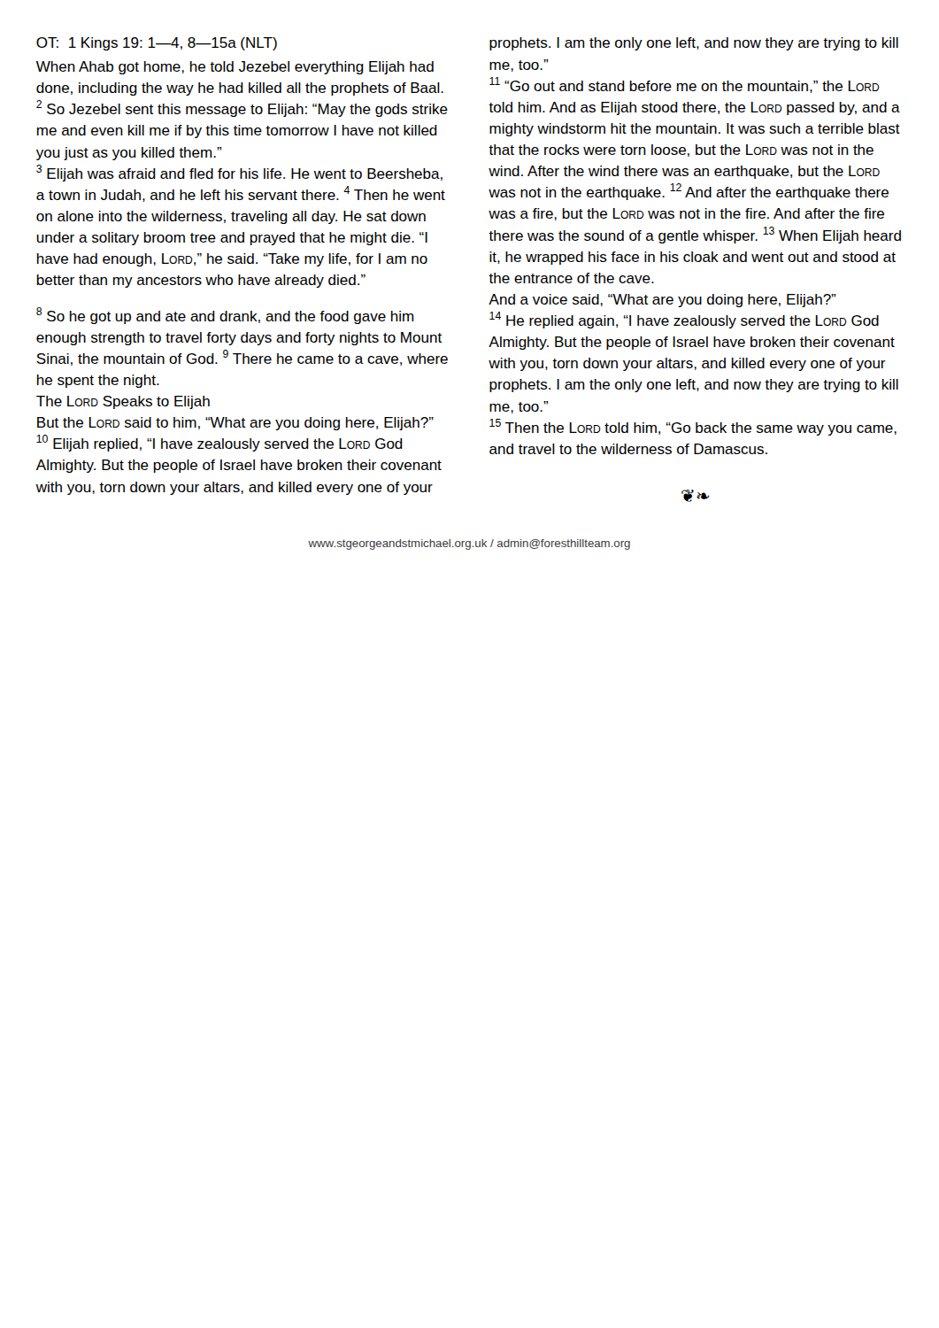OT: 1 Kings 19: 1—4, 8—15a (NLT)
When Ahab got home, he told Jezebel everything Elijah had done, including the way he had killed all the prophets of Baal. 2 So Jezebel sent this message to Elijah: “May the gods strike me and even kill me if by this time tomorrow I have not killed you just as you killed them.”
3 Elijah was afraid and fled for his life. He went to Beersheba, a town in Judah, and he left his servant there. 4 Then he went on alone into the wilderness, traveling all day. He sat down under a solitary broom tree and prayed that he might die. “I have had enough, Lord,” he said. “Take my life, for I am no better than my ancestors who have already died.”
8 So he got up and ate and drank, and the food gave him enough strength to travel forty days and forty nights to Mount Sinai, the mountain of God. 9 There he came to a cave, where he spent the night.
The Lord Speaks to Elijah
But the Lord said to him, “What are you doing here, Elijah?”
10 Elijah replied, “I have zealously served the Lord God Almighty. But the people of Israel have broken their covenant with you, torn down your altars, and killed every one of your prophets. I am the only one left, and now they are trying to kill me, too.”
11 “Go out and stand before me on the mountain,” the Lord told him. And as Elijah stood there, the Lord passed by, and a mighty windstorm hit the mountain. It was such a terrible blast that the rocks were torn loose, but the Lord was not in the wind. After the wind there was an earthquake, but the Lord was not in the earthquake. 12 And after the earthquake there was a fire, but the Lord was not in the fire. And after the fire there was the sound of a gentle whisper. 13 When Elijah heard it, he wrapped his face in his cloak and went out and stood at the entrance of the cave.
And a voice said, “What are you doing here, Elijah?”
14 He replied again, “I have zealously served the Lord God Almighty. But the people of Israel have broken their covenant with you, torn down your altars, and killed every one of your prophets. I am the only one left, and now they are trying to kill me, too.”
15 Then the Lord told him, “Go back the same way you came, and travel to the wilderness of Damascus.
❦❧
www.stgeorgeandstmichael.org.uk / admin@foresthillteam.org